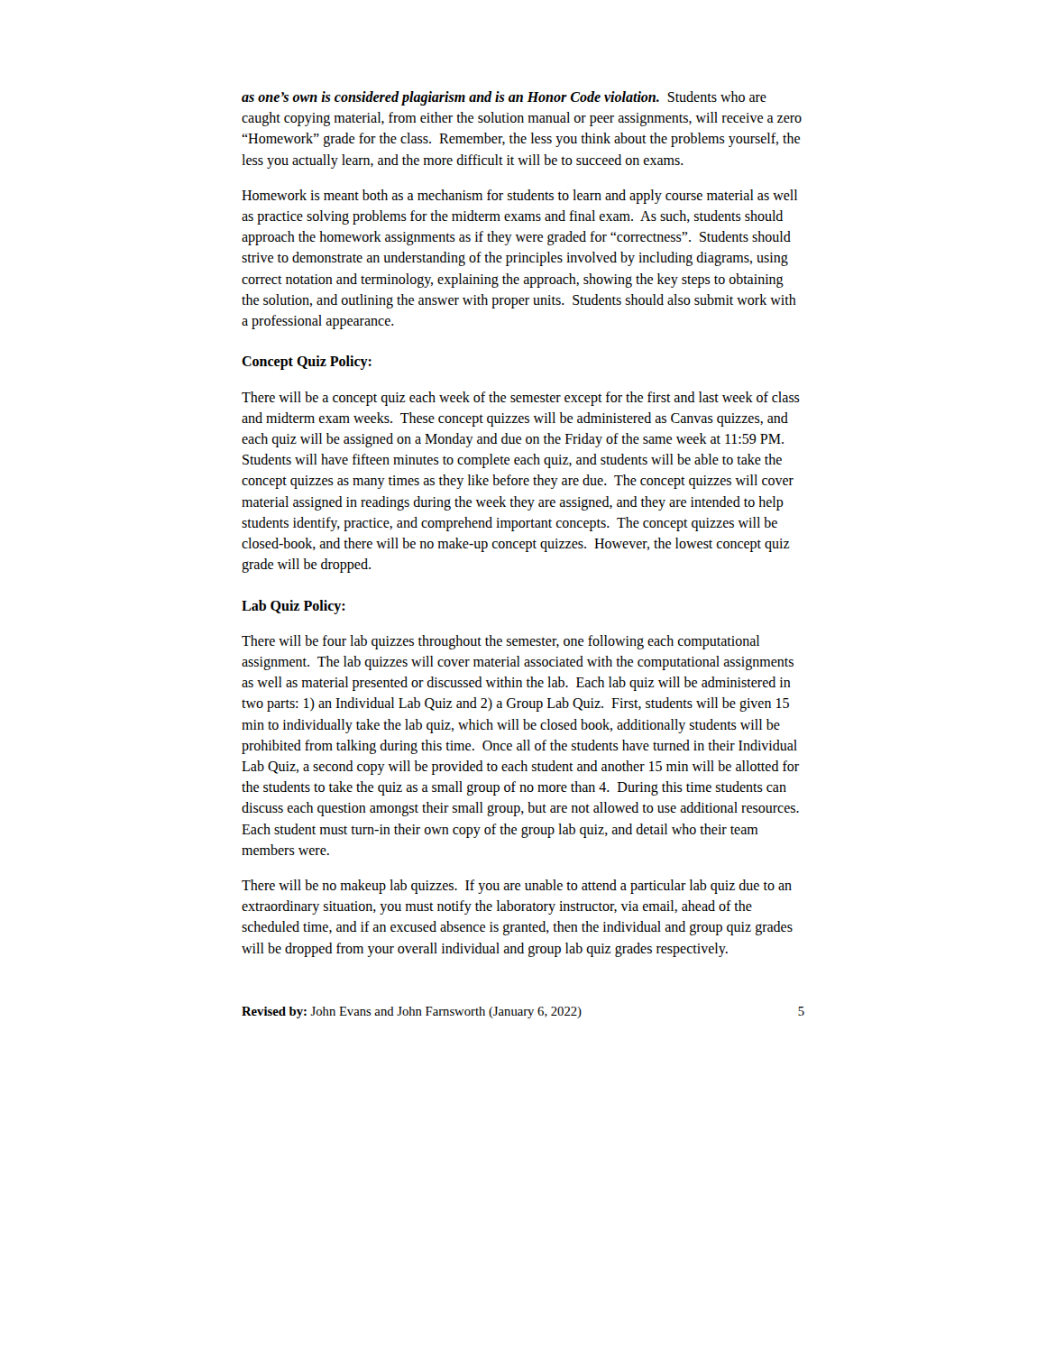as one’s own is considered plagiarism and is an Honor Code violation. Students who are caught copying material, from either the solution manual or peer assignments, will receive a zero “Homework” grade for the class. Remember, the less you think about the problems yourself, the less you actually learn, and the more difficult it will be to succeed on exams.
Homework is meant both as a mechanism for students to learn and apply course material as well as practice solving problems for the midterm exams and final exam. As such, students should approach the homework assignments as if they were graded for “correctness”. Students should strive to demonstrate an understanding of the principles involved by including diagrams, using correct notation and terminology, explaining the approach, showing the key steps to obtaining the solution, and outlining the answer with proper units. Students should also submit work with a professional appearance.
Concept Quiz Policy:
There will be a concept quiz each week of the semester except for the first and last week of class and midterm exam weeks. These concept quizzes will be administered as Canvas quizzes, and each quiz will be assigned on a Monday and due on the Friday of the same week at 11:59 PM. Students will have fifteen minutes to complete each quiz, and students will be able to take the concept quizzes as many times as they like before they are due. The concept quizzes will cover material assigned in readings during the week they are assigned, and they are intended to help students identify, practice, and comprehend important concepts. The concept quizzes will be closed-book, and there will be no make-up concept quizzes. However, the lowest concept quiz grade will be dropped.
Lab Quiz Policy:
There will be four lab quizzes throughout the semester, one following each computational assignment. The lab quizzes will cover material associated with the computational assignments as well as material presented or discussed within the lab. Each lab quiz will be administered in two parts: 1) an Individual Lab Quiz and 2) a Group Lab Quiz. First, students will be given 15 min to individually take the lab quiz, which will be closed book, additionally students will be prohibited from talking during this time. Once all of the students have turned in their Individual Lab Quiz, a second copy will be provided to each student and another 15 min will be allotted for the students to take the quiz as a small group of no more than 4. During this time students can discuss each question amongst their small group, but are not allowed to use additional resources. Each student must turn-in their own copy of the group lab quiz, and detail who their team members were.
There will be no makeup lab quizzes. If you are unable to attend a particular lab quiz due to an extraordinary situation, you must notify the laboratory instructor, via email, ahead of the scheduled time, and if an excused absence is granted, then the individual and group quiz grades will be dropped from your overall individual and group lab quiz grades respectively.
Revised by: John Evans and John Farnsworth (January 6, 2022) 5